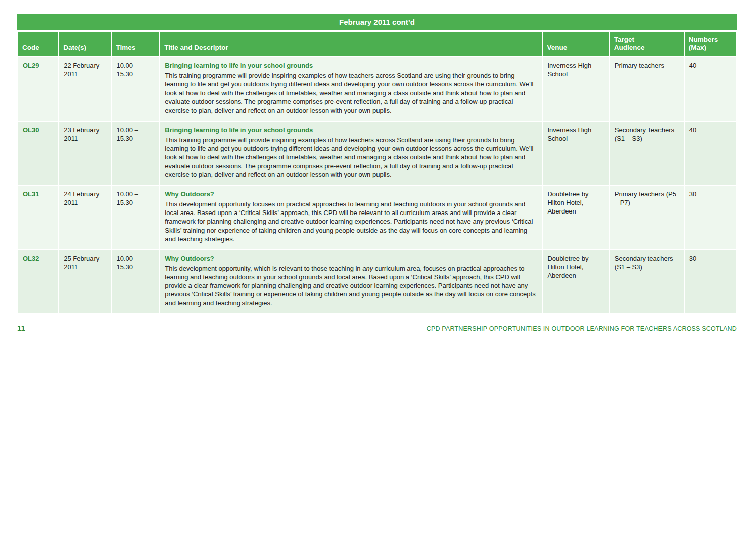February 2011 cont’d
| Code | Date(s) | Times | Title and Descriptor | Venue | Target Audience | Numbers (Max) |
| --- | --- | --- | --- | --- | --- | --- |
| OL29 | 22 February 2011 | 10.00 – 15.30 | Bringing learning to life in your school grounds This training programme will provide inspiring examples of how teachers across Scotland are using their grounds to bring learning to life and get you outdoors trying different ideas and developing your own outdoor lessons across the curriculum. We’ll look at how to deal with the challenges of timetables, weather and managing a class outside and think about how to plan and evaluate outdoor sessions. The programme comprises pre-event reflection, a full day of training and a follow-up practical exercise to plan, deliver and reflect on an outdoor lesson with your own pupils. | Inverness High School | Primary teachers | 40 |
| OL30 | 23 February 2011 | 10.00 – 15.30 | Bringing learning to life in your school grounds This training programme will provide inspiring examples of how teachers across Scotland are using their grounds to bring learning to life and get you outdoors trying different ideas and developing your own outdoor lessons across the curriculum. We’ll look at how to deal with the challenges of timetables, weather and managing a class outside and think about how to plan and evaluate outdoor sessions. The programme comprises pre-event reflection, a full day of training and a follow-up practical exercise to plan, deliver and reflect on an outdoor lesson with your own pupils. | Inverness High School | Secondary Teachers (S1 – S3) | 40 |
| OL31 | 24 February 2011 | 10.00 – 15.30 | Why Outdoors? This development opportunity focuses on practical approaches to learning and teaching outdoors in your school grounds and local area. Based upon a ‘Critical Skills’ approach, this CPD will be relevant to all curriculum areas and will provide a clear framework for planning challenging and creative outdoor learning experiences. Participants need not have any previous ‘Critical Skills’ training nor experience of taking children and young people outside as the day will focus on core concepts and learning and teaching strategies. | Doubletree by Hilton Hotel, Aberdeen | Primary teachers (P5 – P7) | 30 |
| OL32 | 25 February 2011 | 10.00 – 15.30 | Why Outdoors? This development opportunity, which is relevant to those teaching in any curriculum area, focuses on practical approaches to learning and teaching outdoors in your school grounds and local area. Based upon a ‘Critical Skills’ approach, this CPD will provide a clear framework for planning challenging and creative outdoor learning experiences. Participants need not have any previous ‘Critical Skills’ training or experience of taking children and young people outside as the day will focus on core concepts and learning and teaching strategies. | Doubletree by Hilton Hotel, Aberdeen | Secondary teachers (S1 – S3) | 30 |
11 CPD Partnership Opportunities in Outdoor Learning for Teachers across Scotland